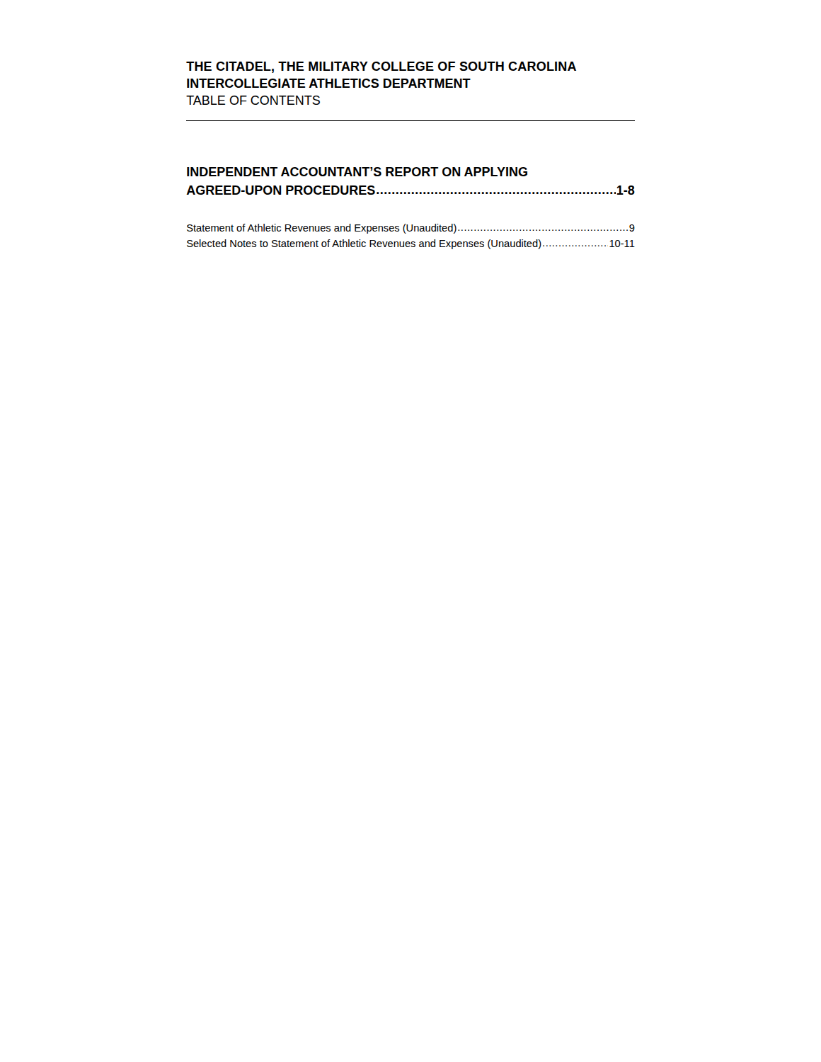The Citadel, The Military College of South Carolina
Intercollegiate Athletics Department
Table of Contents
Independent Accountant’s Report on Applying
Agreed-Upon Procedures .................................................................................................................................................................. 1-8
Statement of Athletic Revenues and Expenses (Unaudited) .................................................................................................................................................................. 9
Selected Notes to Statement of Athletic Revenues and Expenses (Unaudited) .................................................................................................................................................................. 10-11